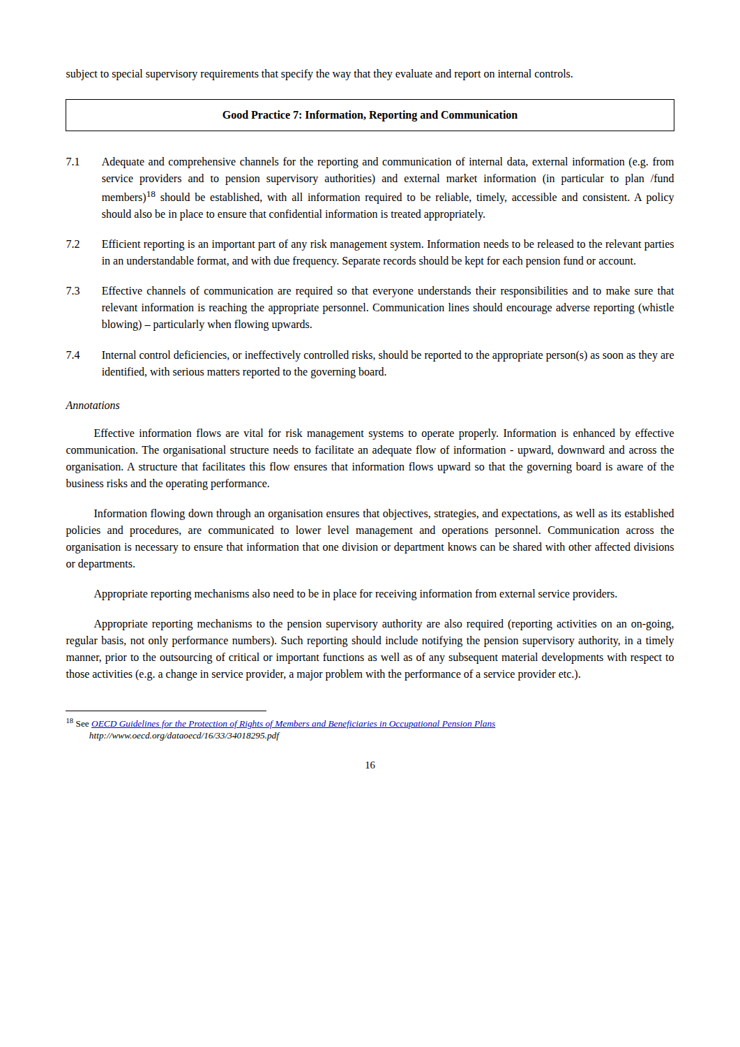subject to special supervisory requirements that specify the way that they evaluate and report on internal controls.
Good Practice 7: Information, Reporting and Communication
7.1
Adequate and comprehensive channels for the reporting and communication of internal data, external information (e.g. from service providers and to pension supervisory authorities) and external market information (in particular to plan /fund members)18 should be established, with all information required to be reliable, timely, accessible and consistent. A policy should also be in place to ensure that confidential information is treated appropriately.
7.2
Efficient reporting is an important part of any risk management system. Information needs to be released to the relevant parties in an understandable format, and with due frequency. Separate records should be kept for each pension fund or account.
7.3
Effective channels of communication are required so that everyone understands their responsibilities and to make sure that relevant information is reaching the appropriate personnel. Communication lines should encourage adverse reporting (whistle blowing) – particularly when flowing upwards.
7.4
Internal control deficiencies, or ineffectively controlled risks, should be reported to the appropriate person(s) as soon as they are identified, with serious matters reported to the governing board.
Annotations
Effective information flows are vital for risk management systems to operate properly. Information is enhanced by effective communication. The organisational structure needs to facilitate an adequate flow of information - upward, downward and across the organisation. A structure that facilitates this flow ensures that information flows upward so that the governing board is aware of the business risks and the operating performance.
Information flowing down through an organisation ensures that objectives, strategies, and expectations, as well as its established policies and procedures, are communicated to lower level management and operations personnel. Communication across the organisation is necessary to ensure that information that one division or department knows can be shared with other affected divisions or departments.
Appropriate reporting mechanisms also need to be in place for receiving information from external service providers.
Appropriate reporting mechanisms to the pension supervisory authority are also required (reporting activities on an on-going, regular basis, not only performance numbers). Such reporting should include notifying the pension supervisory authority, in a timely manner, prior to the outsourcing of critical or important functions as well as of any subsequent material developments with respect to those activities (e.g. a change in service provider, a major problem with the performance of a service provider etc.).
18 See OECD Guidelines for the Protection of Rights of Members and Beneficiaries in Occupational Pension Plans http://www.oecd.org/dataoecd/16/33/34018295.pdf
16